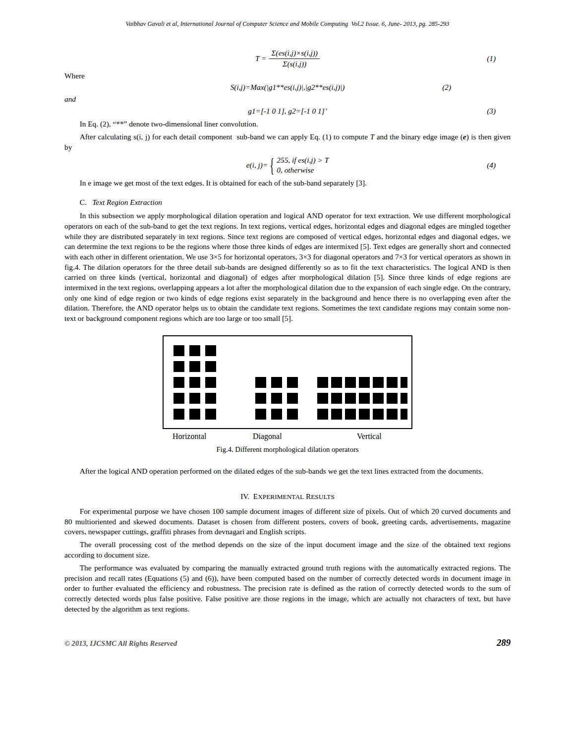Vaibhav Gavali et al, International Journal of Computer Science and Mobile Computing Vol.2 Issue. 6, June- 2013, pg. 285-293
T = Σ(es(i,j)×s(i,j)) Σ(s(i,j)) (1)
Where
S(i,j)=Max(|g1**es(i,j)|,|g2**es(i,j)|) (2)
and
g1=[-1 0 1], g2=[-1 0 1]’ (3)
In Eq. (2), “**” denote two-dimensional liner convolution.
After calculating s(i, j) for each detail component sub-band we can apply Eq. (1) to compute T and the binary edge image (e) is then given by
e(i, j)= 255, if es(i,j) > T 0, otherwise (4)
In e image we get most of the text edges. It is obtained for each of the sub-band separately [3].
C. Text Region Extraction
In this subsection we apply morphological dilation operation and logical AND operator for text extraction. We use different morphological operators on each of the sub-band to get the text regions. In text regions, vertical edges, horizontal edges and diagonal edges are mingled together while they are distributed separately in text regions. Since text regions are composed of vertical edges, horizontal edges and diagonal edges, we can determine the text regions to be the regions where those three kinds of edges are intermixed [5]. Text edges are generally short and connected with each other in different orientation. We use 3×5 for horizontal operators, 3×3 for diagonal operators and 7×3 for vertical operators as shown in fig.4. The dilation operators for the three detail sub-bands are designed differently so as to fit the text characteristics. The logical AND is then carried on three kinds (vertical, horizontal and diagonal) of edges after morphological dilation [5]. Since three kinds of edge regions are intermixed in the text regions, overlapping appears a lot after the morphological dilation due to the expansion of each single edge. On the contrary, only one kind of edge region or two kinds of edge regions exist separately in the background and hence there is no overlapping even after the dilation. Therefore, the AND operator helps us to obtain the candidate text regions. Sometimes the text candidate regions may contain some non-text or background component regions which are too large or too small [5].
Horizontal Diagonal Vertical
Fig.4. Different morphological dilation operators
After the logical AND operation performed on the dilated edges of the sub-bands we get the text lines extracted from the documents.
IV. EXPERIMENTAL RESULTS
For experimental purpose we have chosen 100 sample document images of different size of pixels. Out of which 20 curved documents and 80 multioriented and skewed documents. Dataset is chosen from different posters, covers of book, greeting cards, advertisements, magazine covers, newspaper cuttings, graffiti phrases from devnagari and English scripts.
The overall processing cost of the method depends on the size of the input document image and the size of the obtained text regions according to document size.
The performance was evaluated by comparing the manually extracted ground truth regions with the automatically extracted regions. The precision and recall rates (Equations (5) and (6)), have been computed based on the number of correctly detected words in document image in order to further evaluated the efficiency and robustness. The precision rate is defined as the ration of correctly detected words to the sum of correctly detected words plus false positive. False positive are those regions in the image, which are actually not characters of text, but have detected by the algorithm as text regions.
© 2013, IJCSMC All Rights Reserved 289